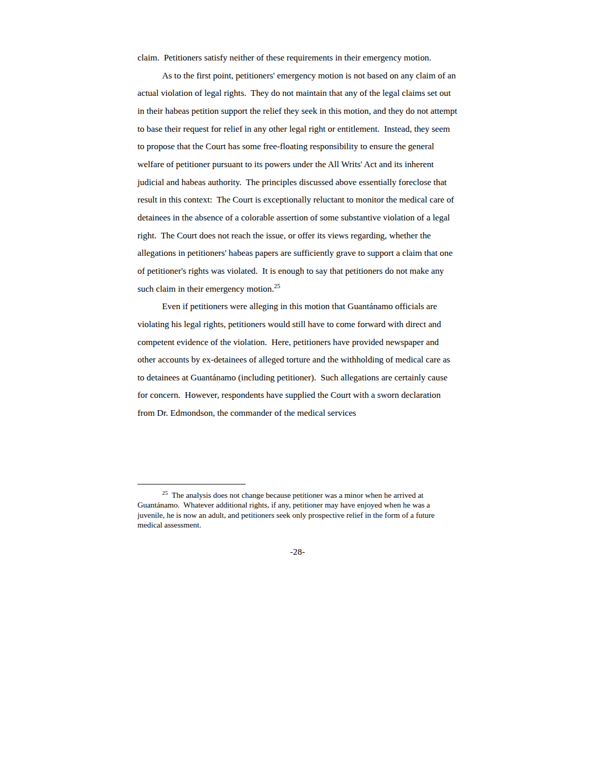claim. Petitioners satisfy neither of these requirements in their emergency motion.
As to the first point, petitioners' emergency motion is not based on any claim of an actual violation of legal rights. They do not maintain that any of the legal claims set out in their habeas petition support the relief they seek in this motion, and they do not attempt to base their request for relief in any other legal right or entitlement. Instead, they seem to propose that the Court has some free-floating responsibility to ensure the general welfare of petitioner pursuant to its powers under the All Writs' Act and its inherent judicial and habeas authority. The principles discussed above essentially foreclose that result in this context: The Court is exceptionally reluctant to monitor the medical care of detainees in the absence of a colorable assertion of some substantive violation of a legal right. The Court does not reach the issue, or offer its views regarding, whether the allegations in petitioners' habeas papers are sufficiently grave to support a claim that one of petitioner's rights was violated. It is enough to say that petitioners do not make any such claim in their emergency motion.25
Even if petitioners were alleging in this motion that Guantánamo officials are violating his legal rights, petitioners would still have to come forward with direct and competent evidence of the violation. Here, petitioners have provided newspaper and other accounts by ex-detainees of alleged torture and the withholding of medical care as to detainees at Guantánamo (including petitioner). Such allegations are certainly cause for concern. However, respondents have supplied the Court with a sworn declaration from Dr. Edmondson, the commander of the medical services
25 The analysis does not change because petitioner was a minor when he arrived at Guantánamo. Whatever additional rights, if any, petitioner may have enjoyed when he was a juvenile, he is now an adult, and petitioners seek only prospective relief in the form of a future medical assessment.
-28-